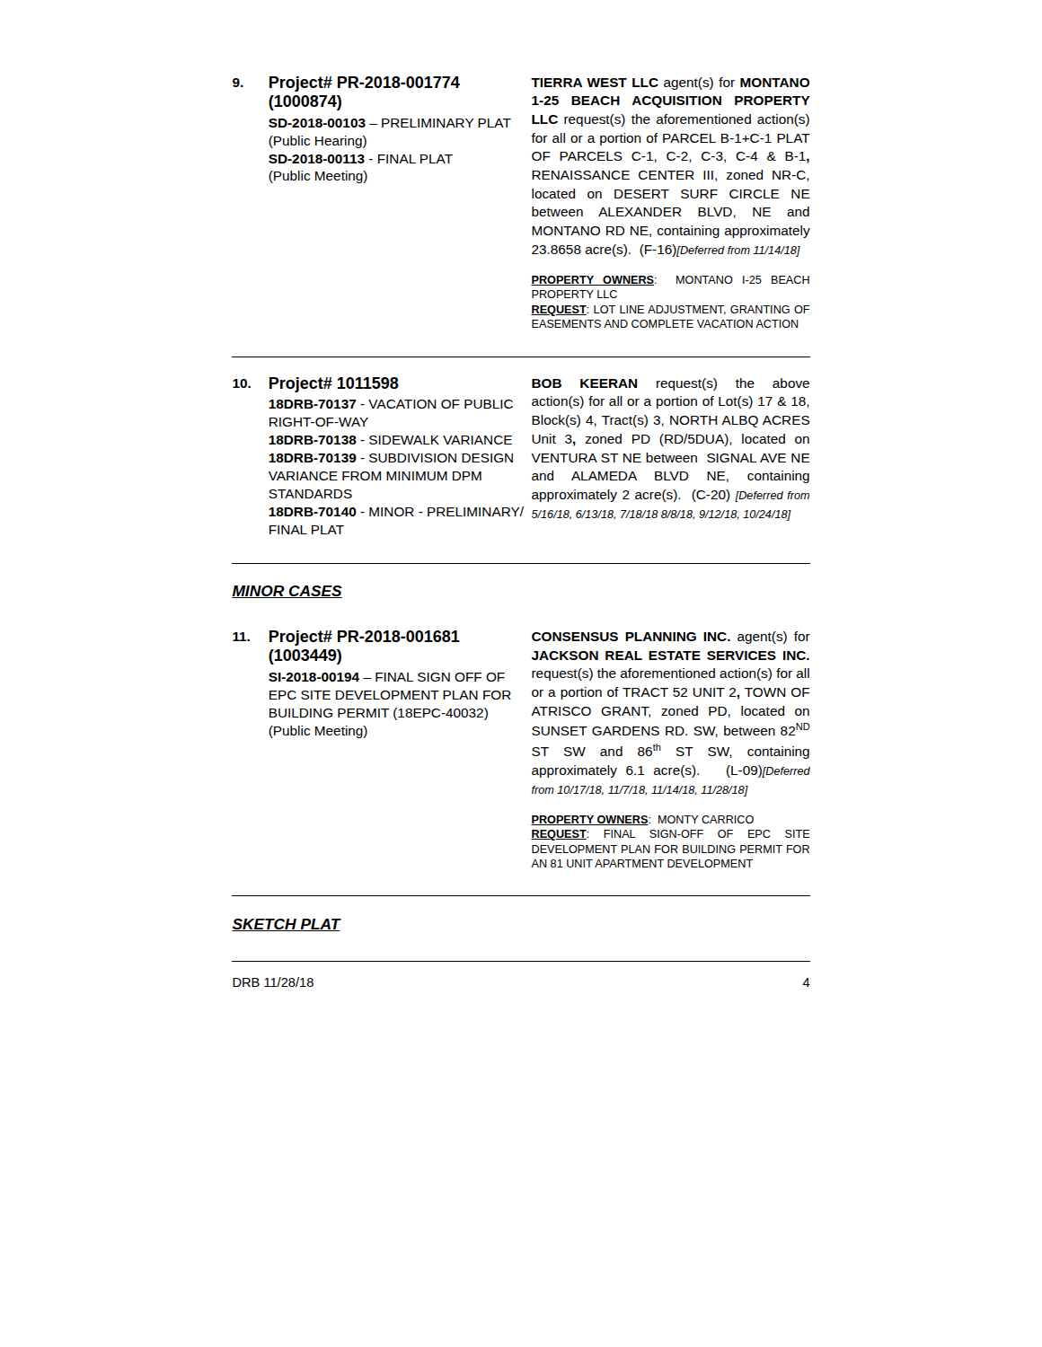| 9. | Project# PR-2018-001774 (1000874) SD-2018-00103 – PRELIMINARY PLAT (Public Hearing) SD-2018-00113 - FINAL PLAT (Public Meeting) | TIERRA WEST LLC agent(s) for MONTANO 1-25 BEACH ACQUISITION PROPERTY LLC request(s) the aforementioned action(s) for all or a portion of PARCEL B-1+C-1 PLAT OF PARCELS C-1, C-2, C-3, C-4 & B-1 , RENAISSANCE CENTER III, zoned NR-C, located on DESERT SURF CIRCLE NE between ALEXANDER BLVD, NE and MONTANO RD NE, containing approximately 23.8658 acre(s). (F-16) [Deferred from 11/14/18] PROPERTY OWNERS : MONTANO I-25 BEACH PROPERTY LLC REQUEST : LOT LINE ADJUSTMENT, GRANTING OF EASEMENTS AND COMPLETE VACATION ACTION |
| 10. | Project# 1011598 18DRB-70137 - VACATION OF PUBLIC RIGHT-OF-WAY 18DRB-70138 - SIDEWALK VARIANCE 18DRB-70139 - SUBDIVISION DESIGN VARIANCE FROM MINIMUM DPM STANDARDS 18DRB-70140 - MINOR - PRELIMINARY/ FINAL PLAT | BOB KEERAN request(s) the above action(s) for all or a portion of Lot(s) 17 & 18, Block(s) 4, Tract(s) 3, NORTH ALBQ ACRES Unit 3 , zoned PD (RD/5DUA), located on VENTURA ST NE between SIGNAL AVE NE and ALAMEDA BLVD NE, containing approximately 2 acre(s). (C-20) [Deferred from 5/16/18, 6/13/18, 7/18/18 8/8/18, 9/12/18, 10/24/18] |
MINOR CASES
| 11. | Project# PR-2018-001681 (1003449) SI-2018-00194 – FINAL SIGN OFF OF EPC SITE DEVELOPMENT PLAN FOR BUILDING PERMIT (18EPC-40032) (Public Meeting) | CONSENSUS PLANNING INC. agent(s) for JACKSON REAL ESTATE SERVICES INC. request(s) the aforementioned action(s) for all or a portion of TRACT 52 UNIT 2 , TOWN OF ATRISCO GRANT, zoned PD, located on SUNSET GARDENS RD. SW, between 82 ND ST SW and 86 th ST SW, containing approximately 6.1 acre(s). (L-09) [Deferred from 10/17/18, 11/7/18, 11/14/18, 11/28/18] PROPERTY OWNERS : MONTY CARRICO REQUEST : FINAL SIGN-OFF OF EPC SITE DEVELOPMENT PLAN FOR BUILDING PERMIT FOR AN 81 UNIT APARTMENT DEVELOPMENT |
SKETCH PLAT
4 DRB 11/28/18